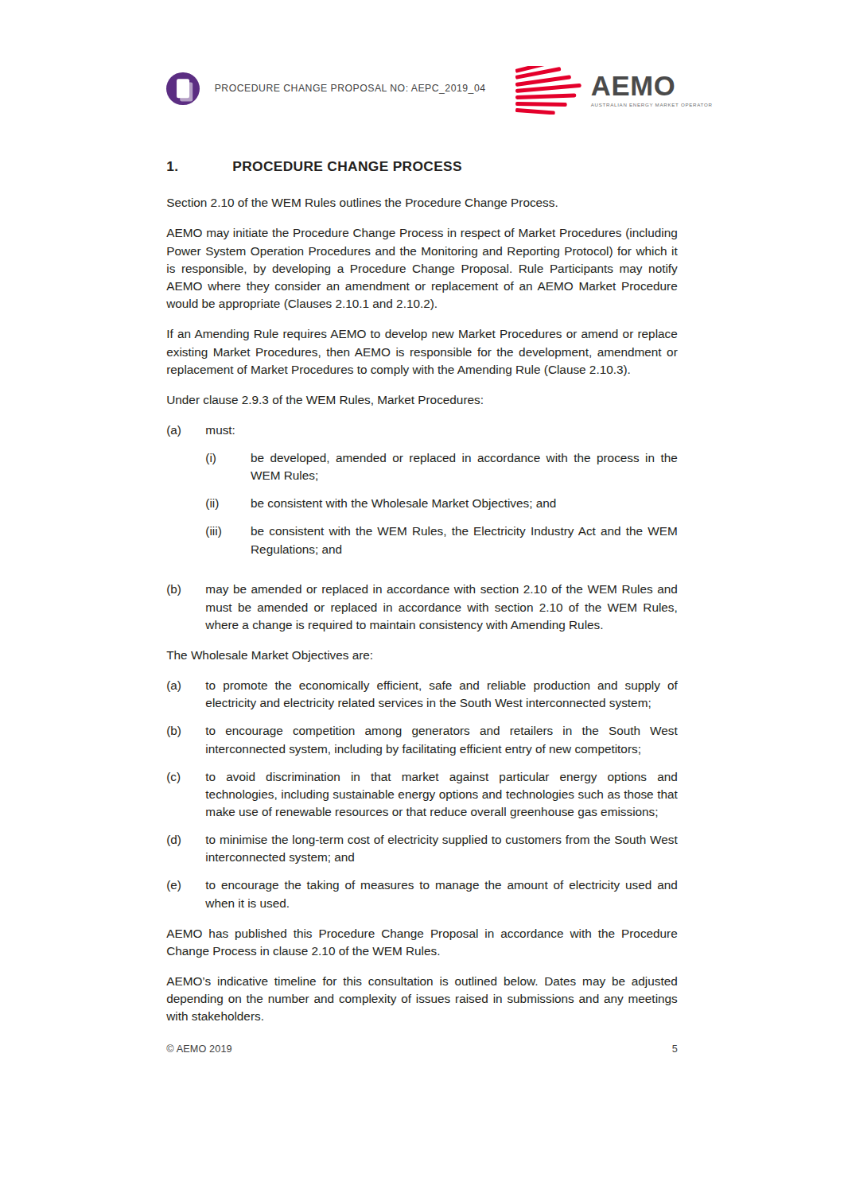Procedure Change Proposal No: AEPC_2019_04
AEMO
Australian Energy Market Operator
1. PROCEDURE CHANGE PROCESS
Section 2.10 of the WEM Rules outlines the Procedure Change Process.
AEMO may initiate the Procedure Change Process in respect of Market Procedures (including Power System Operation Procedures and the Monitoring and Reporting Protocol) for which it is responsible, by developing a Procedure Change Proposal. Rule Participants may notify AEMO where they consider an amendment or replacement of an AEMO Market Procedure would be appropriate (Clauses 2.10.1 and 2.10.2).
If an Amending Rule requires AEMO to develop new Market Procedures or amend or replace existing Market Procedures, then AEMO is responsible for the development, amendment or replacement of Market Procedures to comply with the Amending Rule (Clause 2.10.3).
Under clause 2.9.3 of the WEM Rules, Market Procedures:
(a) must:
(i) be developed, amended or replaced in accordance with the process in the WEM Rules;
(ii) be consistent with the Wholesale Market Objectives; and
(iii) be consistent with the WEM Rules, the Electricity Industry Act and the WEM Regulations; and
(b) may be amended or replaced in accordance with section 2.10 of the WEM Rules and must be amended or replaced in accordance with section 2.10 of the WEM Rules, where a change is required to maintain consistency with Amending Rules.
The Wholesale Market Objectives are:
(a) to promote the economically efficient, safe and reliable production and supply of electricity and electricity related services in the South West interconnected system;
(b) to encourage competition among generators and retailers in the South West interconnected system, including by facilitating efficient entry of new competitors;
(c) to avoid discrimination in that market against particular energy options and technologies, including sustainable energy options and technologies such as those that make use of renewable resources or that reduce overall greenhouse gas emissions;
(d) to minimise the long-term cost of electricity supplied to customers from the South West interconnected system; and
(e) to encourage the taking of measures to manage the amount of electricity used and when it is used.
AEMO has published this Procedure Change Proposal in accordance with the Procedure Change Process in clause 2.10 of the WEM Rules.
AEMO’s indicative timeline for this consultation is outlined below. Dates may be adjusted depending on the number and complexity of issues raised in submissions and any meetings with stakeholders.
© AEMO 2019
5